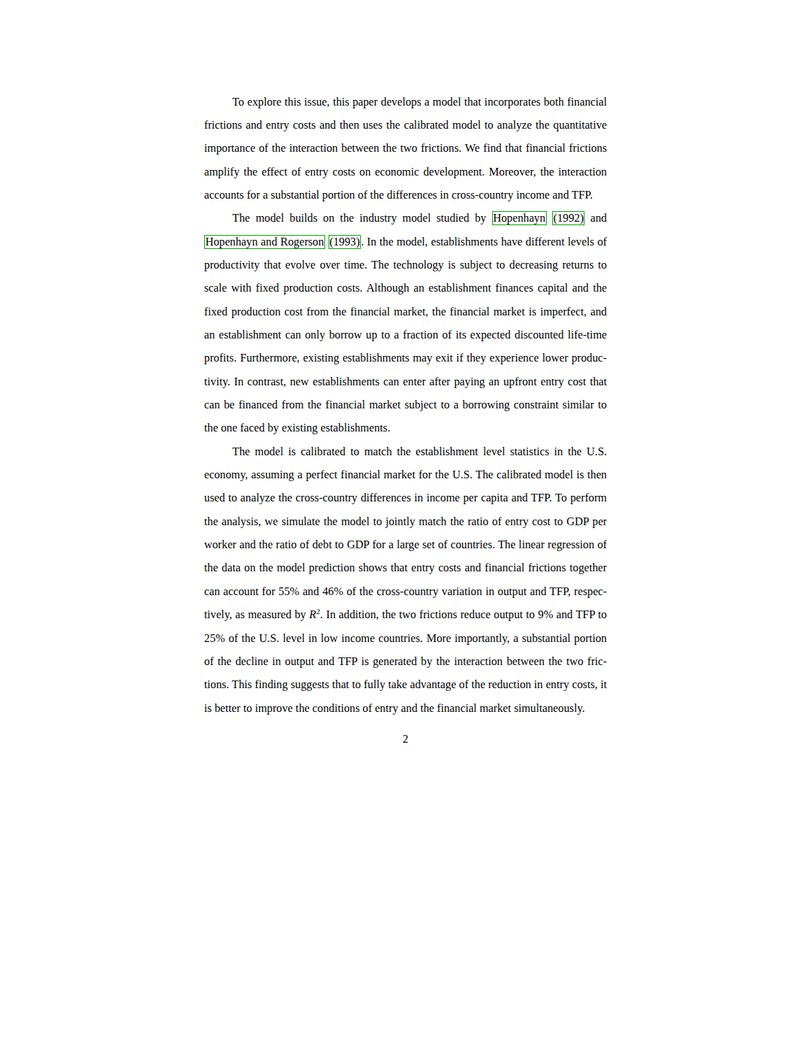To explore this issue, this paper develops a model that incorporates both financial frictions and entry costs and then uses the calibrated model to analyze the quantitative importance of the interaction between the two frictions. We find that financial frictions amplify the effect of entry costs on economic development. Moreover, the interaction accounts for a substantial portion of the differences in cross-country income and TFP.
The model builds on the industry model studied by Hopenhayn (1992) and Hopenhayn and Rogerson (1993). In the model, establishments have different levels of productivity that evolve over time. The technology is subject to decreasing returns to scale with fixed production costs. Although an establishment finances capital and the fixed production cost from the financial market, the financial market is imperfect, and an establishment can only borrow up to a fraction of its expected discounted life-time profits. Furthermore, existing establishments may exit if they experience lower productivity. In contrast, new establishments can enter after paying an upfront entry cost that can be financed from the financial market subject to a borrowing constraint similar to the one faced by existing establishments.
The model is calibrated to match the establishment level statistics in the U.S. economy, assuming a perfect financial market for the U.S. The calibrated model is then used to analyze the cross-country differences in income per capita and TFP. To perform the analysis, we simulate the model to jointly match the ratio of entry cost to GDP per worker and the ratio of debt to GDP for a large set of countries. The linear regression of the data on the model prediction shows that entry costs and financial frictions together can account for 55% and 46% of the cross-country variation in output and TFP, respectively, as measured by R2. In addition, the two frictions reduce output to 9% and TFP to 25% of the U.S. level in low income countries. More importantly, a substantial portion of the decline in output and TFP is generated by the interaction between the two frictions. This finding suggests that to fully take advantage of the reduction in entry costs, it is better to improve the conditions of entry and the financial market simultaneously.
2